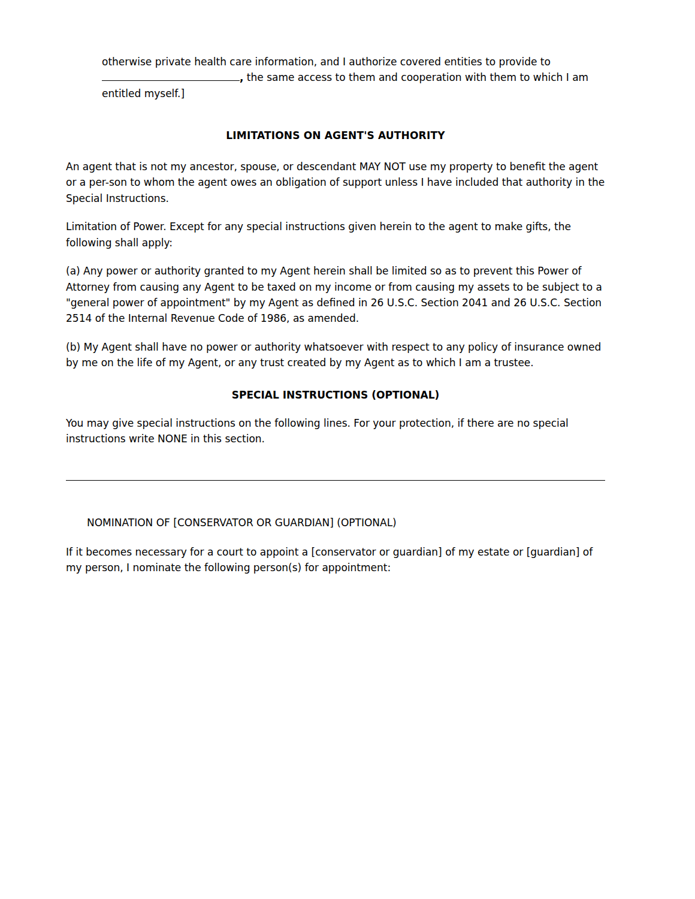otherwise private health care information, and I authorize covered entities to provide to , the same access to them and cooperation with them to which I am entitled myself.]
LIMITATIONS ON AGENT'S AUTHORITY
An agent that is not my ancestor, spouse, or descendant MAY NOT use my property to benefit the agent or a per-son to whom the agent owes an obligation of support unless I have included that authority in the Special Instructions.
Limitation of Power. Except for any special instructions given herein to the agent to make gifts, the following shall apply:
(a) Any power or authority granted to my Agent herein shall be limited so as to prevent this Power of Attorney from causing any Agent to be taxed on my income or from causing my assets to be subject to a "general power of appointment" by my Agent as defined in 26 U.S.C. Section 2041 and 26 U.S.C. Section 2514 of the Internal Revenue Code of 1986, as amended.
(b) My Agent shall have no power or authority whatsoever with respect to any policy of insurance owned by me on the life of my Agent, or any trust created by my Agent as to which I am a trustee.
SPECIAL INSTRUCTIONS (OPTIONAL)
You may give special instructions on the following lines. For your protection, if there are no special instructions write NONE in this section.
NOMINATION OF [CONSERVATOR OR GUARDIAN] (OPTIONAL)
If it becomes necessary for a court to appoint a [conservator or guardian] of my estate or [guardian] of my person, I nominate the following person(s) for appointment: